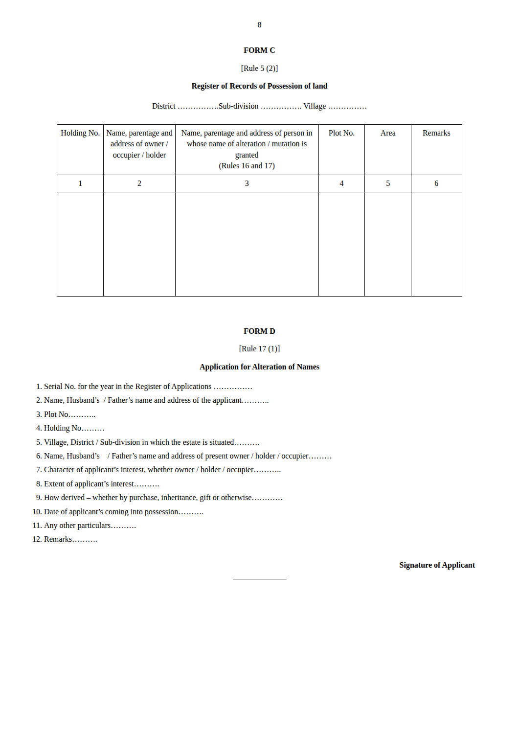8
FORM C
[Rule 5 (2)]
Register of Records of Possession of land
District …………….Sub-division ……………. Village ……………
| Holding No. | Name, parentage and address of owner / occupier / holder | Name, parentage and address of person in whose name of alteration / mutation is granted (Rules 16 and 17) | Plot No. | Area | Remarks |
| --- | --- | --- | --- | --- | --- |
| 1 | 2 | 3 | 4 | 5 | 6 |
FORM D
[Rule 17 (1)]
Application for Alteration of Names
Serial No. for the year in the Register of Applications ……………
Name, Husband’s / Father’s name and address of the applicant………..
Plot No………..
Holding No………
Village, District / Sub-division in which the estate is situated……….
Name, Husband’s / Father’s name and address of present owner / holder / occupier………
Character of applicant’s interest, whether owner / holder / occupier………..
Extent of applicant’s interest……….
How derived – whether by purchase, inheritance, gift or otherwise…………
Date of applicant’s coming into possession……….
Any other particulars……….
Remarks……….
Signature of Applicant